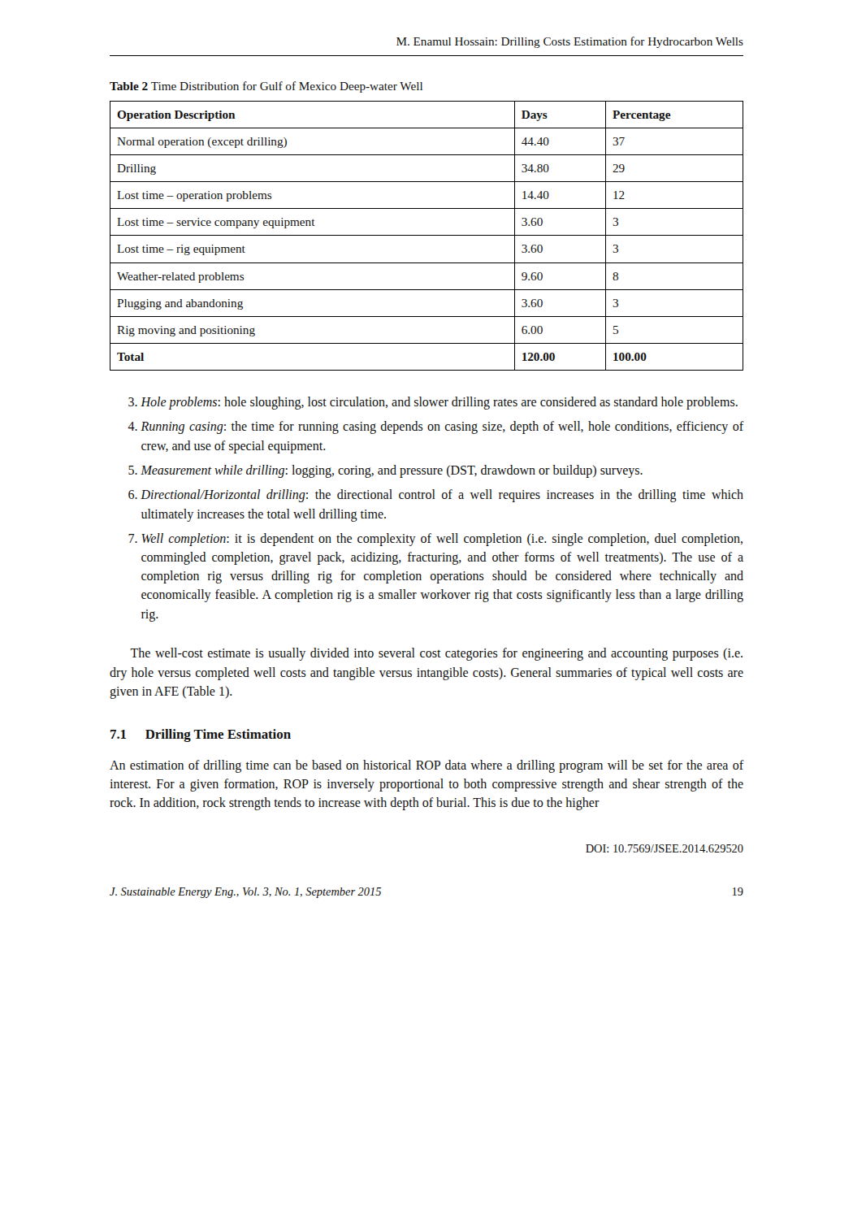M. Enamul Hossain: Drilling Costs Estimation for Hydrocarbon Wells
Table 2 Time Distribution for Gulf of Mexico Deep-water Well
| Operation Description | Days | Percentage |
| --- | --- | --- |
| Normal operation (except drilling) | 44.40 | 37 |
| Drilling | 34.80 | 29 |
| Lost time – operation problems | 14.40 | 12 |
| Lost time – service company equipment | 3.60 | 3 |
| Lost time – rig equipment | 3.60 | 3 |
| Weather-related problems | 9.60 | 8 |
| Plugging and abandoning | 3.60 | 3 |
| Rig moving and positioning | 6.00 | 5 |
| Total | 120.00 | 100.00 |
Hole problems: hole sloughing, lost circulation, and slower drilling rates are considered as standard hole problems.
Running casing: the time for running casing depends on casing size, depth of well, hole conditions, efficiency of crew, and use of special equipment.
Measurement while drilling: logging, coring, and pressure (DST, drawdown or buildup) surveys.
Directional/Horizontal drilling: the directional control of a well requires increases in the drilling time which ultimately increases the total well drilling time.
Well completion: it is dependent on the complexity of well completion (i.e. single completion, duel completion, commingled completion, gravel pack, acidizing, fracturing, and other forms of well treatments). The use of a completion rig versus drilling rig for completion operations should be considered where technically and economically feasible. A completion rig is a smaller workover rig that costs significantly less than a large drilling rig.
The well-cost estimate is usually divided into several cost categories for engineering and accounting purposes (i.e. dry hole versus completed well costs and tangible versus intangible costs). General summaries of typical well costs are given in AFE (Table 1).
7.1 Drilling Time Estimation
An estimation of drilling time can be based on historical ROP data where a drilling program will be set for the area of interest. For a given formation, ROP is inversely proportional to both compressive strength and shear strength of the rock. In addition, rock strength tends to increase with depth of burial. This is due to the higher
DOI: 10.7569/JSEE.2014.629520
J. Sustainable Energy Eng., Vol. 3, No. 1, September 2015 19